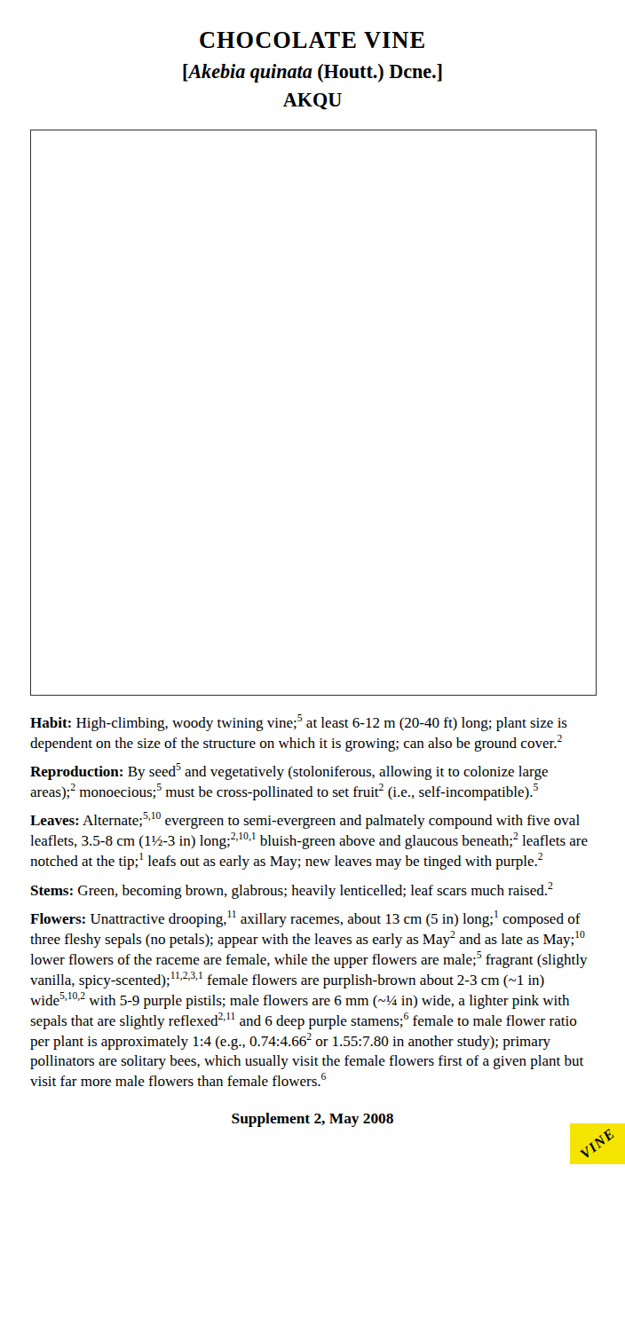Chocolate Vine
[Akebia quinata (Houtt.) Dcne.]
AKQU
Habit: High-climbing, woody twining vine;5 at least 6-12 m (20-40 ft) long; plant size is dependent on the size of the structure on which it is growing; can also be ground cover.2
Reproduction: By seed5 and vegetatively (stoloniferous, allowing it to colonize large areas);2 monoecious;5 must be cross-pollinated to set fruit2 (i.e., self-incompatible).5
Leaves: Alternate;5,10 evergreen to semi-evergreen and palmately compound with five oval leaflets, 3.5-8 cm (1½-3 in) long;2,10,1 bluish-green above and glaucous beneath;2 leaflets are notched at the tip;1 leafs out as early as May; new leaves may be tinged with purple.2
Stems: Green, becoming brown, glabrous; heavily lenticelled; leaf scars much raised.2
Flowers: Unattractive drooping,11 axillary racemes, about 13 cm (5 in) long;1 composed of three fleshy sepals (no petals); appear with the leaves as early as May2 and as late as May;10 lower flowers of the raceme are female, while the upper flowers are male;5 fragrant (slightly vanilla, spicy-scented);11,2,3,1 female flowers are purplish-brown about 2-3 cm (~1 in) wide5,10,2 with 5-9 purple pistils; male flowers are 6 mm (~¼ in) wide, a lighter pink with sepals that are slightly reflexed2,11 and 6 deep purple stamens;6 female to male flower ratio per plant is approximately 1:4 (e.g., 0.74:4.662 or 1.55:7.80 in another study); primary pollinators are solitary bees, which usually visit the female flowers first of a given plant but visit far more male flowers than female flowers.6
Supplement 2, May 2008
VINE